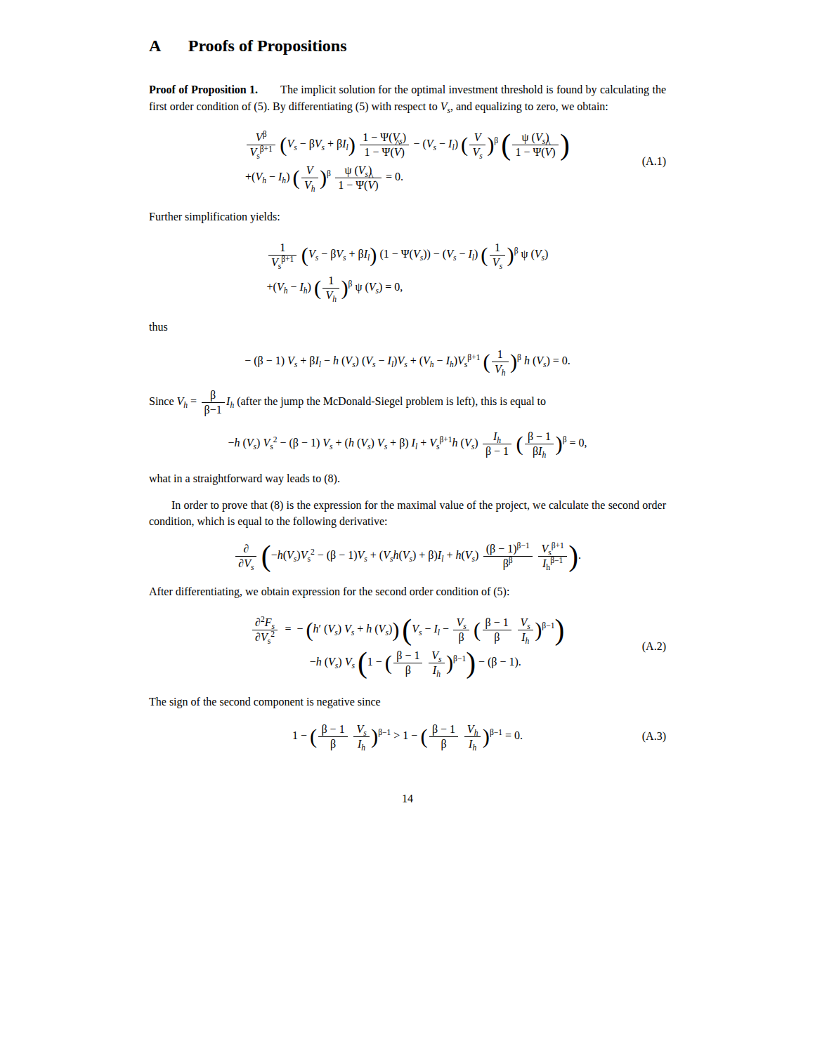AProofs of Propositions
Proof of Proposition 1.  The implicit solution for the optimal investment threshold is found by calculating the first order condition of (5). By differentiating (5) with respect to Vs, and equalizing to zero, we obtain:
Vβ Vsβ+1 (Vs − βVs + βIl) 1 − Ψ(Vs) 1 − Ψ(V) − (Vs − Il) (VVs) β (ψ (Vs) 1 − Ψ(V))
+(Vh − Ih) (VVh) β ψ (Vs) 1 − Ψ(V) = 0.
(A.1)
Further simplification yields:
1 Vsβ+1 (Vs − βVs + βIl) (1 − Ψ(Vs)) − (Vs − Il) (1 Vs) β ψ (Vs)
+(Vh − Ih) (1 Vh) β ψ (Vs) = 0,
thus
− (β − 1) Vs + βIl − h (Vs) (Vs − Il)Vs + (Vh − Ih)Vsβ+1 (1 Vh) β h (Vs) = 0.
Since Vh = ββ−1 Ih (after the jump the McDonald-Siegel problem is left), this is equal to
−h (Vs) Vs2 − (β − 1) Vs + (h (Vs) Vs + β) Il + Vsβ+1h (Vs) Ih β − 1 (β − 1 βIh) β = 0,
what in a straightforward way leads to (8).
In order to prove that (8) is the expression for the maximal value of the project, we calculate the second order condition, which is equal to the following derivative:
∂∂Vs (−h(Vs)Vs2 − (β − 1)Vs + (Vs h(Vs) + β)Il + h(Vs) (β − 1)β−1 ββ Vsβ+1 Ihβ−1).
After differentiating, we obtain expression for the second order condition of (5):
∂2Fs∂Vs2 = − (h′ (Vs) Vs + h (Vs)) (Vs − Il − Vs β (β − 1 β Vs Ih) β−1)
−h (Vs) Vs (1 − (β − 1 β Vs Ih) β−1) − (β − 1).
(A.2)
The sign of the second component is negative since
1 − (β − 1 β Vs Ih) β−1 > 1 − (β − 1 β Vh Ih) β−1 = 0. (A.3)
14